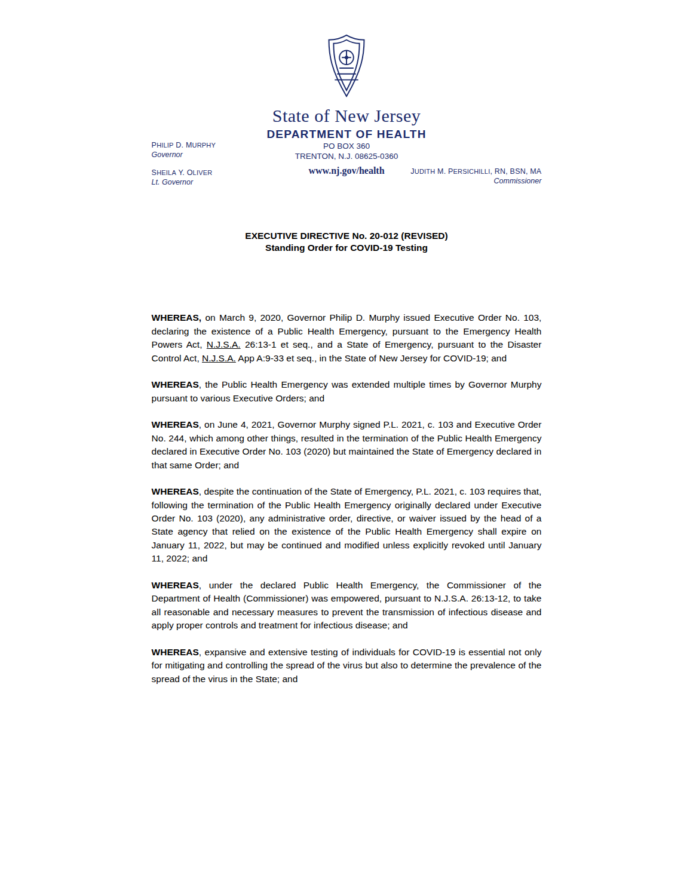State of New Jersey
DEPARTMENT OF HEALTH
PO BOX 360
TRENTON, N.J. 08625-0360
www.nj.gov/health
PHILIP D. MURPHY
Governor
SHEILA Y. OLIVER
Lt. Governor
JUDITH M. PERSICHILLI, RN, BSN, MA
Commissioner
EXECUTIVE DIRECTIVE No. 20-012 (REVISED) Standing Order for COVID-19 Testing
WHEREAS, on March 9, 2020, Governor Philip D. Murphy issued Executive Order No. 103, declaring the existence of a Public Health Emergency, pursuant to the Emergency Health Powers Act, N.J.S.A. 26:13-1 et seq., and a State of Emergency, pursuant to the Disaster Control Act, N.J.S.A. App A:9-33 et seq., in the State of New Jersey for COVID-19; and
WHEREAS, the Public Health Emergency was extended multiple times by Governor Murphy pursuant to various Executive Orders; and
WHEREAS, on June 4, 2021, Governor Murphy signed P.L. 2021, c. 103 and Executive Order No. 244, which among other things, resulted in the termination of the Public Health Emergency declared in Executive Order No. 103 (2020) but maintained the State of Emergency declared in that same Order; and
WHEREAS, despite the continuation of the State of Emergency, P.L. 2021, c. 103 requires that, following the termination of the Public Health Emergency originally declared under Executive Order No. 103 (2020), any administrative order, directive, or waiver issued by the head of a State agency that relied on the existence of the Public Health Emergency shall expire on January 11, 2022, but may be continued and modified unless explicitly revoked until January 11, 2022; and
WHEREAS, under the declared Public Health Emergency, the Commissioner of the Department of Health (Commissioner) was empowered, pursuant to N.J.S.A. 26:13-12, to take all reasonable and necessary measures to prevent the transmission of infectious disease and apply proper controls and treatment for infectious disease; and
WHEREAS, expansive and extensive testing of individuals for COVID-19 is essential not only for mitigating and controlling the spread of the virus but also to determine the prevalence of the spread of the virus in the State; and